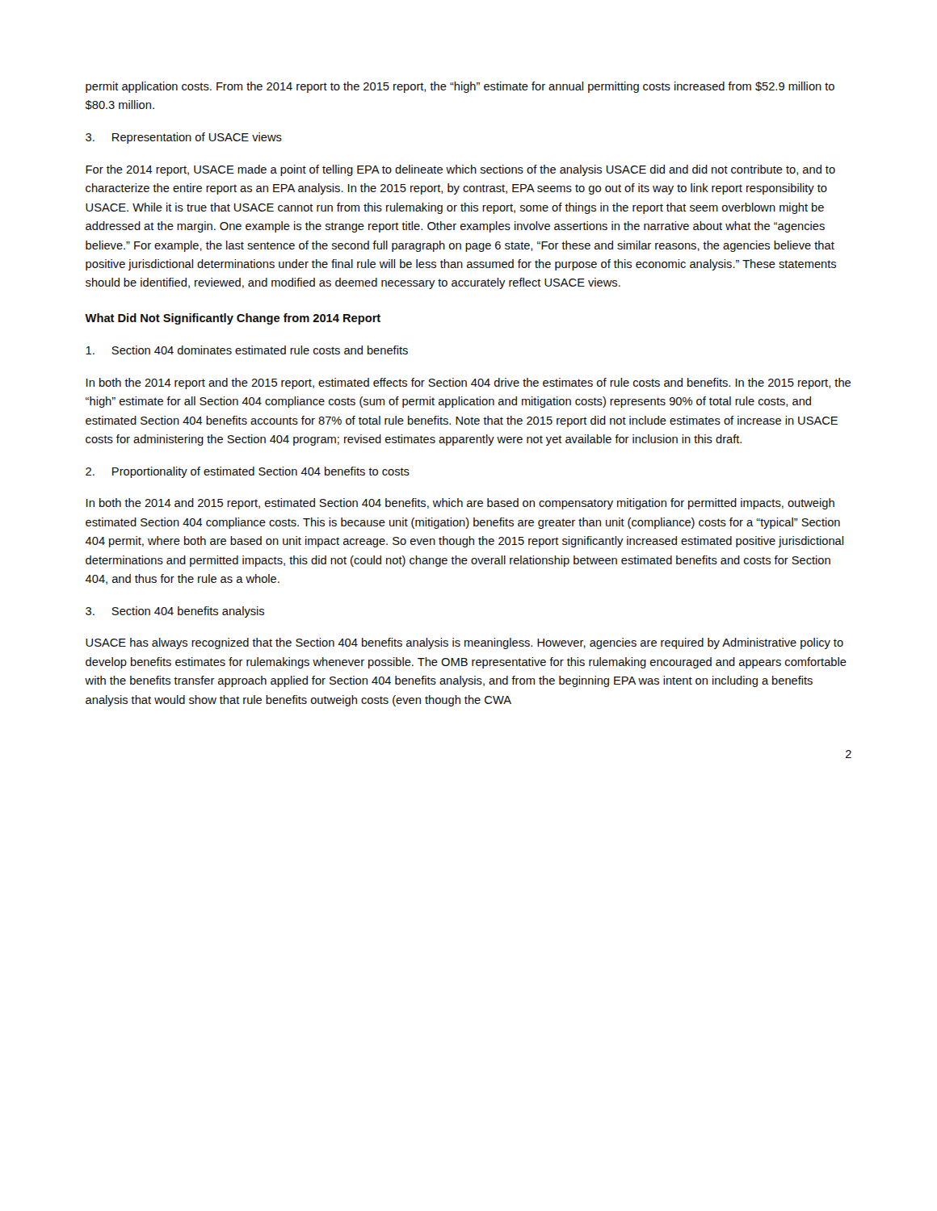permit application costs. From the 2014 report to the 2015 report, the “high” estimate for annual permitting costs increased from $52.9 million to $80.3 million.
3. Representation of USACE views
For the 2014 report, USACE made a point of telling EPA to delineate which sections of the analysis USACE did and did not contribute to, and to characterize the entire report as an EPA analysis. In the 2015 report, by contrast, EPA seems to go out of its way to link report responsibility to USACE. While it is true that USACE cannot run from this rulemaking or this report, some of things in the report that seem overblown might be addressed at the margin. One example is the strange report title. Other examples involve assertions in the narrative about what the “agencies believe.” For example, the last sentence of the second full paragraph on page 6 state, “For these and similar reasons, the agencies believe that positive jurisdictional determinations under the final rule will be less than assumed for the purpose of this economic analysis.” These statements should be identified, reviewed, and modified as deemed necessary to accurately reflect USACE views.
What Did Not Significantly Change from 2014 Report
1. Section 404 dominates estimated rule costs and benefits
In both the 2014 report and the 2015 report, estimated effects for Section 404 drive the estimates of rule costs and benefits. In the 2015 report, the “high” estimate for all Section 404 compliance costs (sum of permit application and mitigation costs) represents 90% of total rule costs, and estimated Section 404 benefits accounts for 87% of total rule benefits. Note that the 2015 report did not include estimates of increase in USACE costs for administering the Section 404 program; revised estimates apparently were not yet available for inclusion in this draft.
2. Proportionality of estimated Section 404 benefits to costs
In both the 2014 and 2015 report, estimated Section 404 benefits, which are based on compensatory mitigation for permitted impacts, outweigh estimated Section 404 compliance costs. This is because unit (mitigation) benefits are greater than unit (compliance) costs for a “typical” Section 404 permit, where both are based on unit impact acreage. So even though the 2015 report significantly increased estimated positive jurisdictional determinations and permitted impacts, this did not (could not) change the overall relationship between estimated benefits and costs for Section 404, and thus for the rule as a whole.
3. Section 404 benefits analysis
USACE has always recognized that the Section 404 benefits analysis is meaningless. However, agencies are required by Administrative policy to develop benefits estimates for rulemakings whenever possible. The OMB representative for this rulemaking encouraged and appears comfortable with the benefits transfer approach applied for Section 404 benefits analysis, and from the beginning EPA was intent on including a benefits analysis that would show that rule benefits outweigh costs (even though the CWA
2